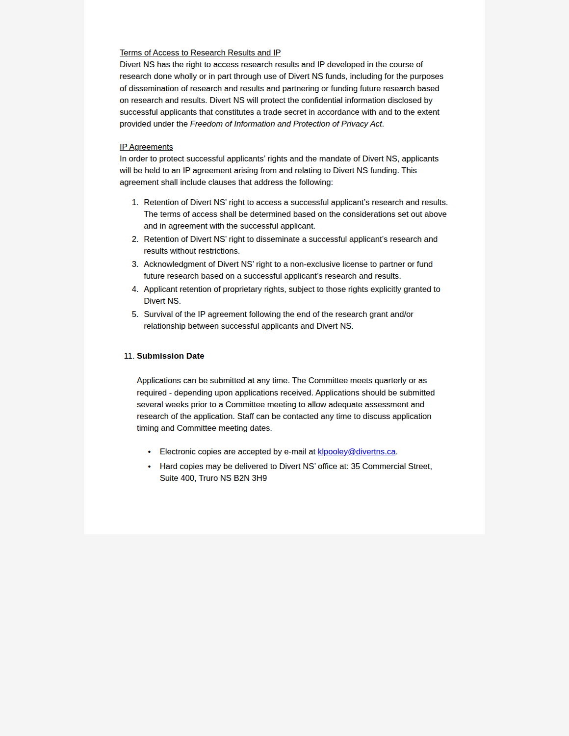Terms of Access to Research Results and IP
Divert NS has the right to access research results and IP developed in the course of research done wholly or in part through use of Divert NS funds, including for the purposes of dissemination of research and results and partnering or funding future research based on research and results. Divert NS will protect the confidential information disclosed by successful applicants that constitutes a trade secret in accordance with and to the extent provided under the Freedom of Information and Protection of Privacy Act.
IP Agreements
In order to protect successful applicants’ rights and the mandate of Divert NS, applicants will be held to an IP agreement arising from and relating to Divert NS funding. This agreement shall include clauses that address the following:
Retention of Divert NS’ right to access a successful applicant’s research and results. The terms of access shall be determined based on the considerations set out above and in agreement with the successful applicant.
Retention of Divert NS’ right to disseminate a successful applicant’s research and results without restrictions.
Acknowledgment of Divert NS’ right to a non-exclusive license to partner or fund future research based on a successful applicant’s research and results.
Applicant retention of proprietary rights, subject to those rights explicitly granted to Divert NS.
Survival of the IP agreement following the end of the research grant and/or relationship between successful applicants and Divert NS.
Submission Date
Applications can be submitted at any time. The Committee meets quarterly or as required - depending upon applications received. Applications should be submitted several weeks prior to a Committee meeting to allow adequate assessment and research of the application. Staff can be contacted any time to discuss application timing and Committee meeting dates.
Electronic copies are accepted by e-mail at klpooley@divertns.ca.
Hard copies may be delivered to Divert NS’ office at: 35 Commercial Street, Suite 400, Truro NS B2N 3H9